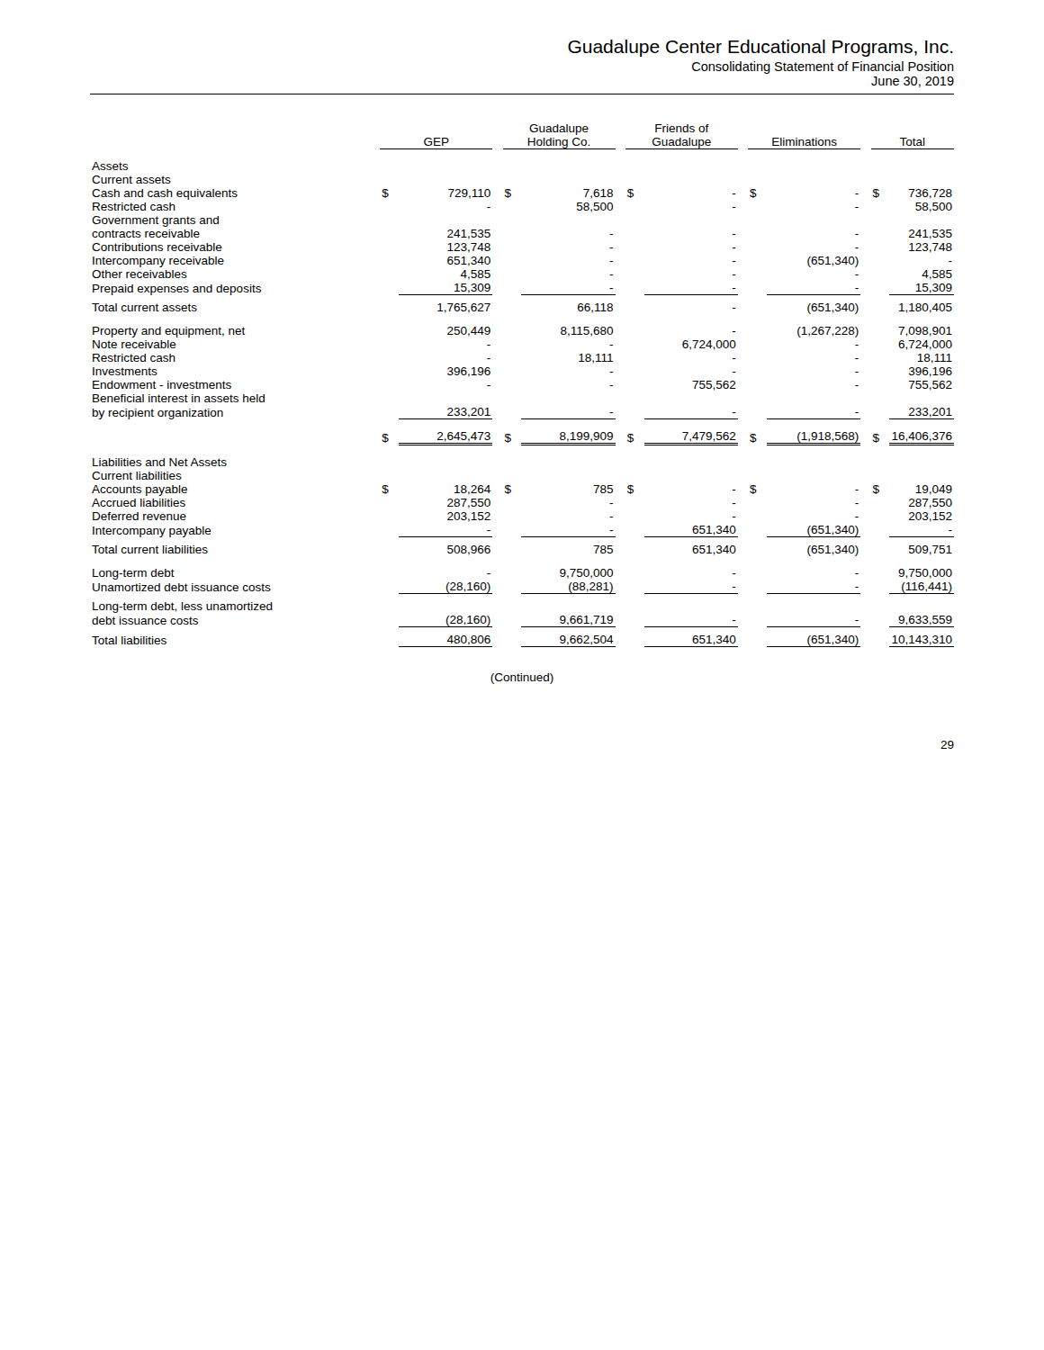Guadalupe Center Educational Programs, Inc.
Consolidating Statement of Financial Position
June 30, 2019
| | | | Guadalupe | | Friends of | | | | |
| | GEP | | Holding Co. | | Guadalupe | | Eliminations | | Total |
| Assets | |
| Current assets | |
| Cash and cash equivalents | $ | 729,110 | | $ | 7,618 | | $ | - | | $ | - | | $ | 736,728 |
| Restricted cash | | - | | | 58,500 | | | - | | | - | | | 58,500 |
| Government grants and | |
| contracts receivable | | 241,535 | | | - | | | - | | | - | | | 241,535 |
| Contributions receivable | | 123,748 | | | - | | | - | | | - | | | 123,748 |
| Intercompany receivable | | 651,340 | | | - | | | - | | | (651,340) | | | - |
| Other receivables | | 4,585 | | | - | | | - | | | - | | | 4,585 |
| Prepaid expenses and deposits | | 15,309 | | | - | | | - | | | - | | | 15,309 |
| Total current assets | | 1,765,627 | | | 66,118 | | | - | | | (651,340) | | | 1,180,405 |
| Property and equipment, net | | 250,449 | | | 8,115,680 | | | - | | | (1,267,228) | | | 7,098,901 |
| Note receivable | | - | | | - | | | 6,724,000 | | | - | | | 6,724,000 |
| Restricted cash | | - | | | 18,111 | | | - | | | - | | | 18,111 |
| Investments | | 396,196 | | | - | | | - | | | - | | | 396,196 |
| Endowment - investments | | - | | | - | | | 755,562 | | | - | | | 755,562 |
| Beneficial interest in assets held | |
| by recipient organization | | 233,201 | | | - | | | - | | | - | | | 233,201 |
| | $ | 2,645,473 | | $ | 8,199,909 | | $ | 7,479,562 | | $ | (1,918,568) | | $ | 16,406,376 |
| Liabilities and Net Assets | |
| Current liabilities | |
| Accounts payable | $ | 18,264 | | $ | 785 | | $ | - | | $ | - | | $ | 19,049 |
| Accrued liabilities | | 287,550 | | | - | | | - | | | - | | | 287,550 |
| Deferred revenue | | 203,152 | | | - | | | - | | | - | | | 203,152 |
| Intercompany payable | | - | | | - | | | 651,340 | | | (651,340) | | | - |
| Total current liabilities | | 508,966 | | | 785 | | | 651,340 | | | (651,340) | | | 509,751 |
| Long-term debt | | - | | | 9,750,000 | | | - | | | - | | | 9,750,000 |
| Unamortized debt issuance costs | | (28,160) | | | (88,281) | | | - | | | - | | | (116,441) |
| Long-term debt, less unamortized | |
| debt issuance costs | | (28,160) | | | 9,661,719 | | | - | | | - | | | 9,633,559 |
| Total liabilities | | 480,806 | | | 9,662,504 | | | 651,340 | | | (651,340) | | | 10,143,310 |
(Continued)
29